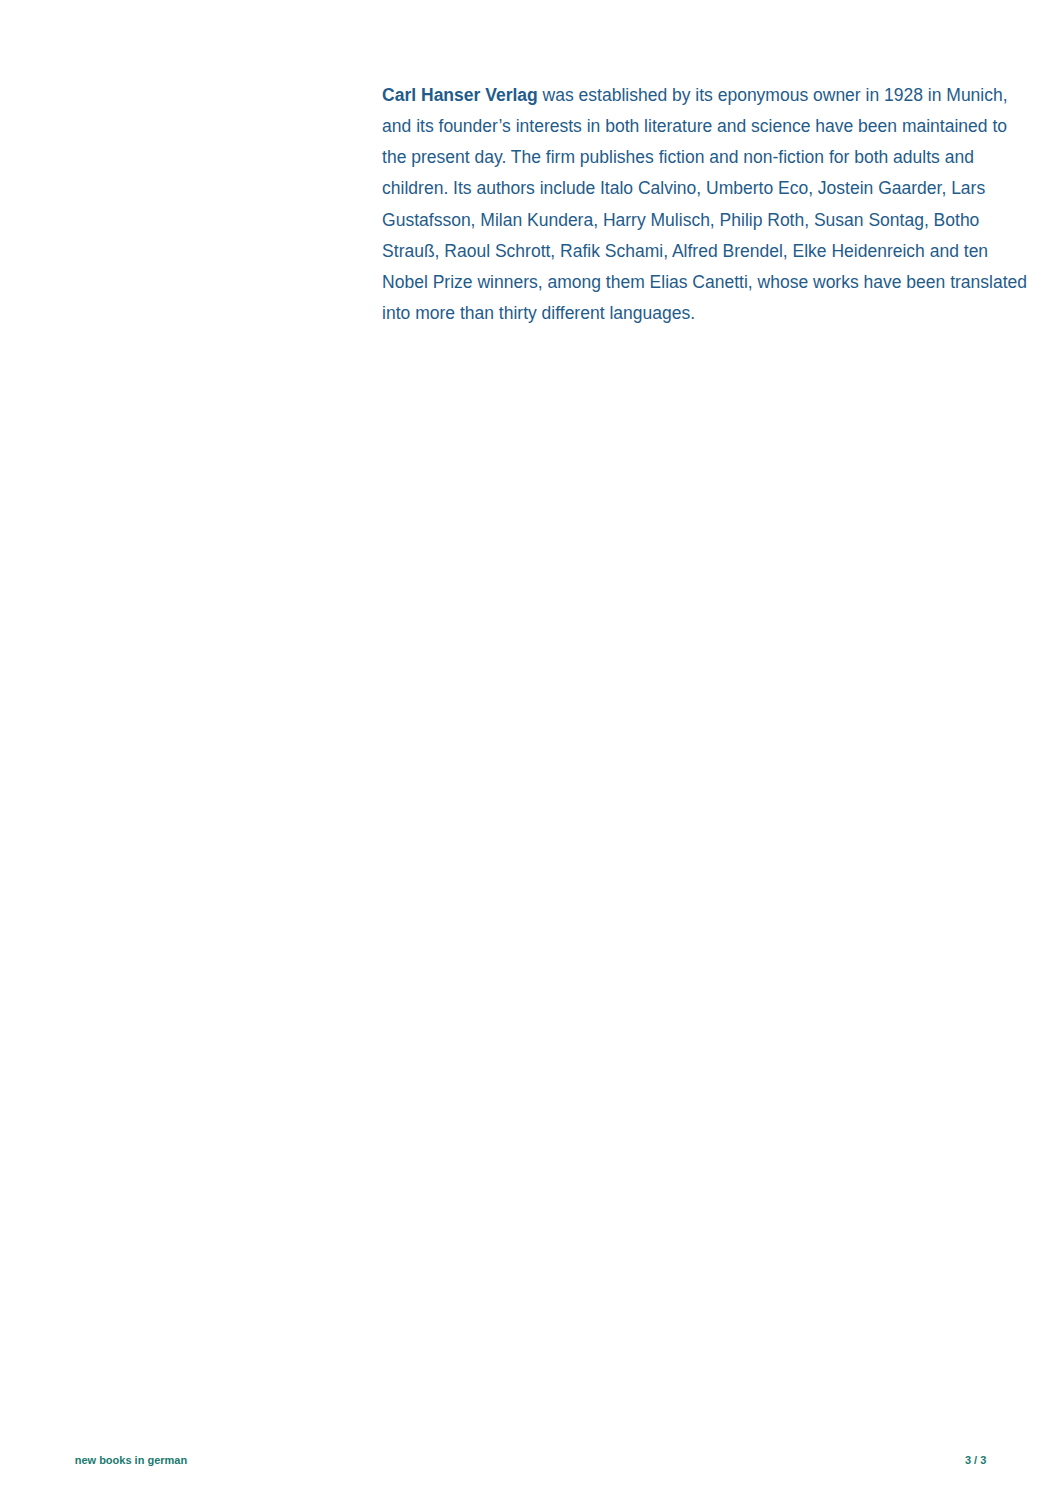Carl Hanser Verlag was established by its eponymous owner in 1928 in Munich, and its founder’s interests in both literature and science have been maintained to the present day. The firm publishes fiction and non-fiction for both adults and children. Its authors include Italo Calvino, Umberto Eco, Jostein Gaarder, Lars Gustafsson, Milan Kundera, Harry Mulisch, Philip Roth, Susan Sontag, Botho Strauß, Raoul Schrott, Rafik Schami, Alfred Brendel, Elke Heidenreich and ten Nobel Prize winners, among them Elias Canetti, whose works have been translated into more than thirty different languages.
new books in german 3 / 3